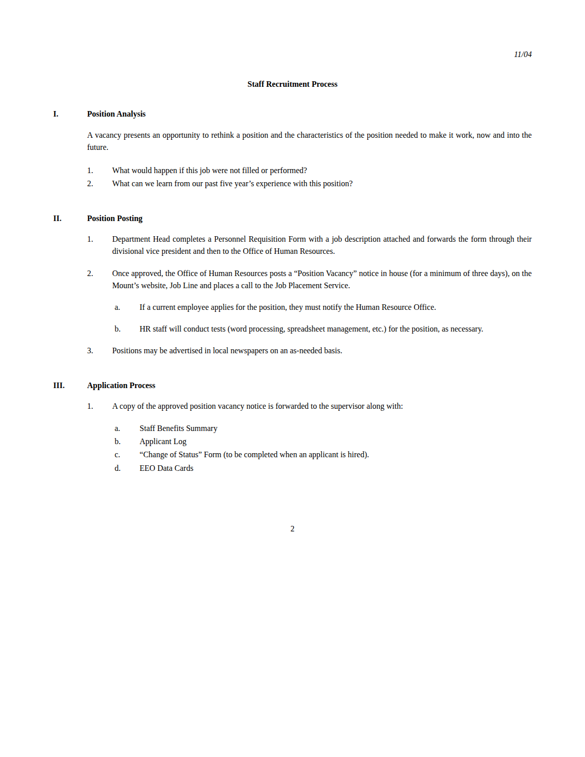11/04
Staff Recruitment Process
I. Position Analysis
A vacancy presents an opportunity to rethink a position and the characteristics of the position needed to make it work, now and into the future.
1. What would happen if this job were not filled or performed?
2. What can we learn from our past five year’s experience with this position?
II. Position Posting
1. Department Head completes a Personnel Requisition Form with a job description attached and forwards the form through their divisional vice president and then to the Office of Human Resources.
2. Once approved, the Office of Human Resources posts a “Position Vacancy” notice in house (for a minimum of three days), on the Mount’s website, Job Line and places a call to the Job Placement Service.
a. If a current employee applies for the position, they must notify the Human Resource Office.
b. HR staff will conduct tests (word processing, spreadsheet management, etc.) for the position, as necessary.
3. Positions may be advertised in local newspapers on an as-needed basis.
III. Application Process
1. A copy of the approved position vacancy notice is forwarded to the supervisor along with:
a. Staff Benefits Summary
b. Applicant Log
c. “Change of Status” Form (to be completed when an applicant is hired).
d. EEO Data Cards
2